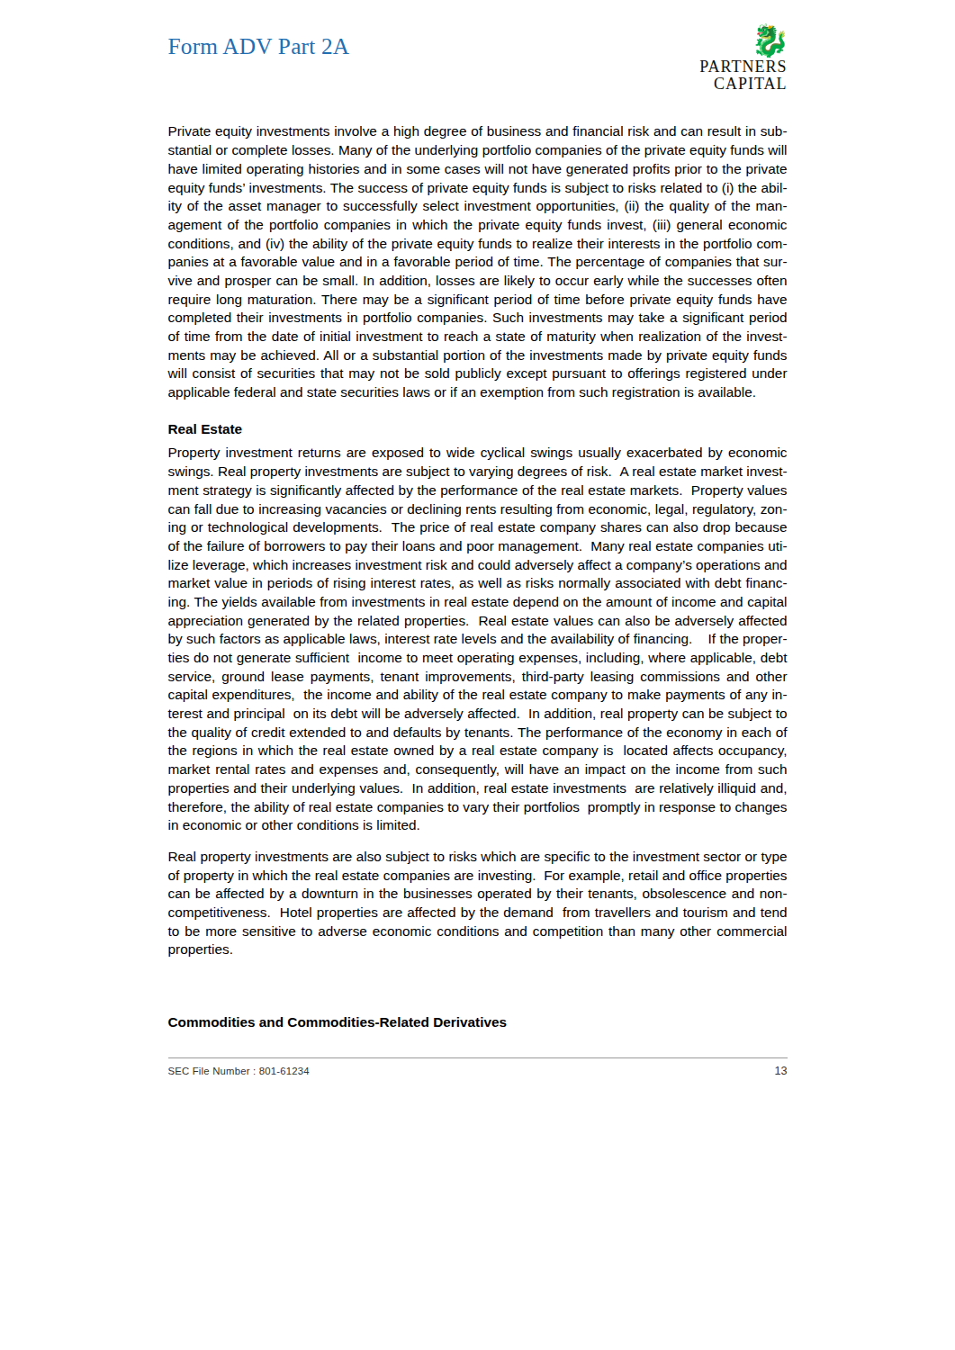Form ADV Part 2A
🐉
PARTNERS CAPITAL
Private equity investments involve a high degree of business and financial risk and can result in substantial or complete losses. Many of the underlying portfolio companies of the private equity funds will have limited operating histories and in some cases will not have generated profits prior to the private equity funds’ investments. The success of private equity funds is subject to risks related to (i) the ability of the asset manager to successfully select investment opportunities, (ii) the quality of the management of the portfolio companies in which the private equity funds invest, (iii) general economic conditions, and (iv) the ability of the private equity funds to realize their interests in the portfolio companies at a favorable value and in a favorable period of time. The percentage of companies that survive and prosper can be small. In addition, losses are likely to occur early while the successes often require long maturation. There may be a significant period of time before private equity funds have completed their investments in portfolio companies. Such investments may take a significant period of time from the date of initial investment to reach a state of maturity when realization of the investments may be achieved. All or a substantial portion of the investments made by private equity funds will consist of securities that may not be sold publicly except pursuant to offerings registered under applicable federal and state securities laws or if an exemption from such registration is available.
Real Estate
Property investment returns are exposed to wide cyclical swings usually exacerbated by economic swings. Real property investments are subject to varying degrees of risk. A real estate market investment strategy is significantly affected by the performance of the real estate markets. Property values can fall due to increasing vacancies or declining rents resulting from economic, legal, regulatory, zoning or technological developments. The price of real estate company shares can also drop because of the failure of borrowers to pay their loans and poor management. Many real estate companies utilize leverage, which increases investment risk and could adversely affect a company’s operations and market value in periods of rising interest rates, as well as risks normally associated with debt financing. The yields available from investments in real estate depend on the amount of income and capital appreciation generated by the related properties. Real estate values can also be adversely affected by such factors as applicable laws, interest rate levels and the availability of financing. If the properties do not generate sufficient income to meet operating expenses, including, where applicable, debt service, ground lease payments, tenant improvements, third-party leasing commissions and other capital expenditures, the income and ability of the real estate company to make payments of any interest and principal on its debt will be adversely affected. In addition, real property can be subject to the quality of credit extended to and defaults by tenants. The performance of the economy in each of the regions in which the real estate owned by a real estate company is located affects occupancy, market rental rates and expenses and, consequently, will have an impact on the income from such properties and their underlying values. In addition, real estate investments are relatively illiquid and, therefore, the ability of real estate companies to vary their portfolios promptly in response to changes in economic or other conditions is limited.
Real property investments are also subject to risks which are specific to the investment sector or type of property in which the real estate companies are investing. For example, retail and office properties can be affected by a downturn in the businesses operated by their tenants, obsolescence and non-competitiveness. Hotel properties are affected by the demand from travellers and tourism and tend to be more sensitive to adverse economic conditions and competition than many other commercial properties.
Commodities and Commodities-Related Derivatives
SEC File Number : 801-61234
13